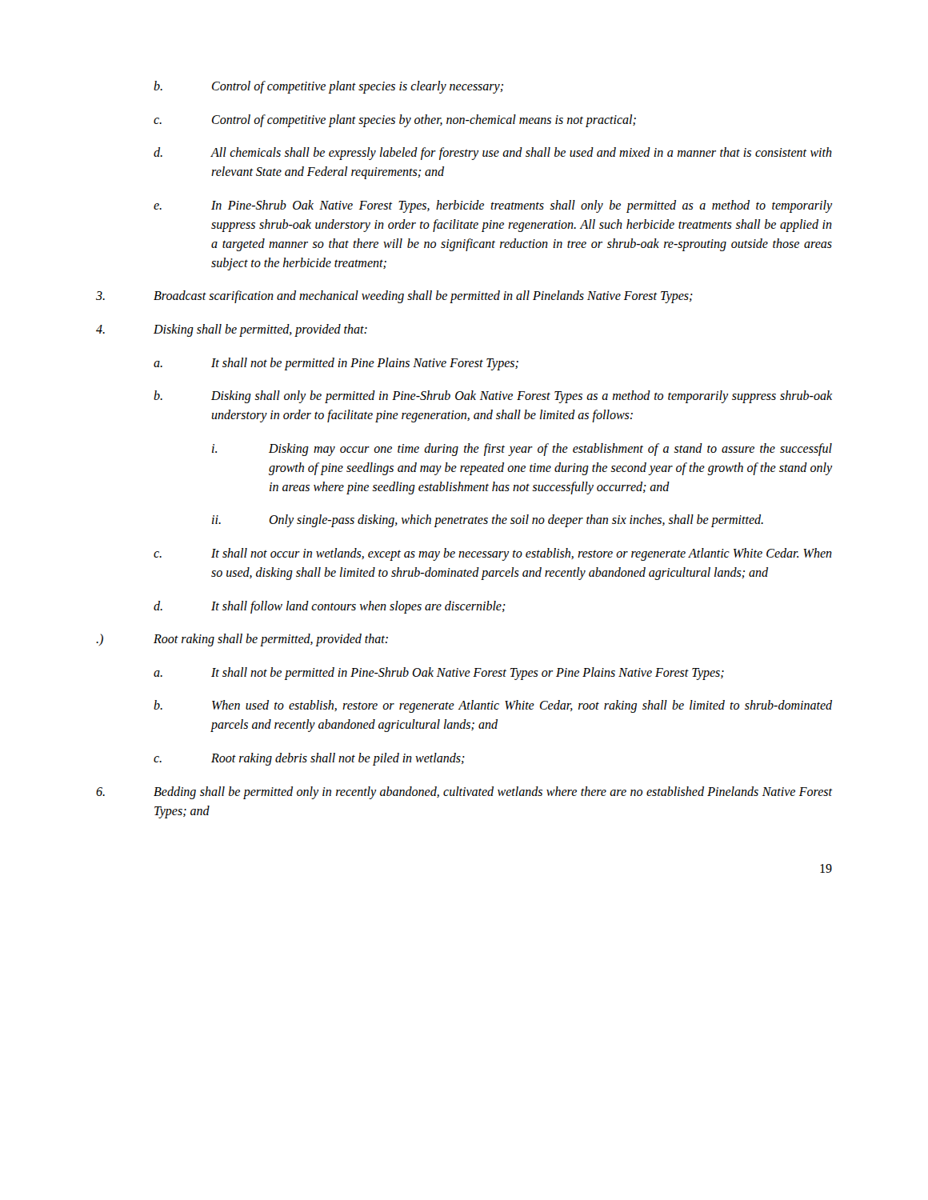b.
Control of competitive plant species is clearly necessary;
c.
Control of competitive plant species by other, non-chemical means is not practical;
d.
All chemicals shall be expressly labeled for forestry use and shall be used and mixed in a manner that is consistent with relevant State and Federal requirements; and
e.
In Pine-Shrub Oak Native Forest Types, herbicide treatments shall only be permitted as a method to temporarily suppress shrub-oak understory in order to facilitate pine regeneration. All such herbicide treatments shall be applied in a targeted manner so that there will be no significant reduction in tree or shrub-oak re-sprouting outside those areas subject to the herbicide treatment;
3.
Broadcast scarification and mechanical weeding shall be permitted in all Pinelands Native Forest Types;
4.
Disking shall be permitted, provided that:
a.
It shall not be permitted in Pine Plains Native Forest Types;
b.
Disking shall only be permitted in Pine-Shrub Oak Native Forest Types as a method to temporarily suppress shrub-oak understory in order to facilitate pine regeneration, and shall be limited as follows:
i.
Disking may occur one time during the first year of the establishment of a stand to assure the successful growth of pine seedlings and may be repeated one time during the second year of the growth of the stand only in areas where pine seedling establishment has not successfully occurred; and
ii.
Only single-pass disking, which penetrates the soil no deeper than six inches, shall be permitted.
c.
It shall not occur in wetlands, except as may be necessary to establish, restore or regenerate Atlantic White Cedar. When so used, disking shall be limited to shrub-dominated parcels and recently abandoned agricultural lands; and
d.
It shall follow land contours when slopes are discernible;
.)
Root raking shall be permitted, provided that:
a.
It shall not be permitted in Pine-Shrub Oak Native Forest Types or Pine Plains Native Forest Types;
b.
When used to establish, restore or regenerate Atlantic White Cedar, root raking shall be limited to shrub-dominated parcels and recently abandoned agricultural lands; and
c.
Root raking debris shall not be piled in wetlands;
6.
Bedding shall be permitted only in recently abandoned, cultivated wetlands where there are no established Pinelands Native Forest Types; and
19